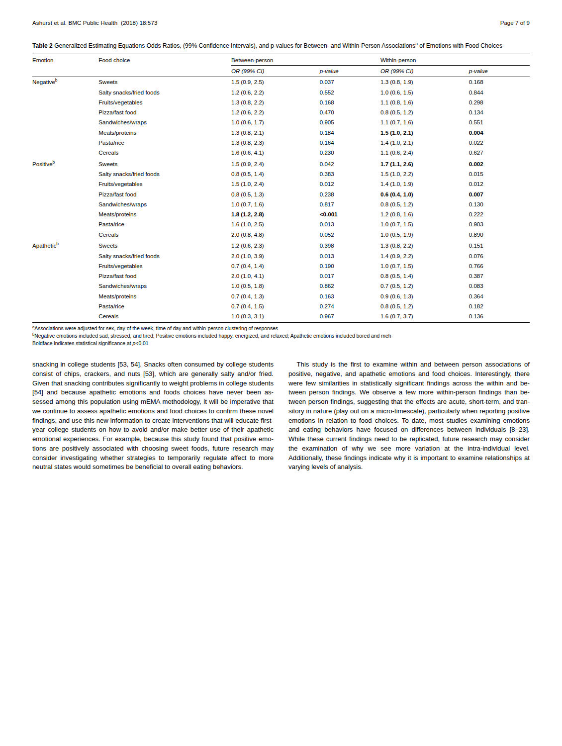Ashurst et al. BMC Public Health (2018) 18:573
Page 7 of 9
Table 2 Generalized Estimating Equations Odds Ratios, (99% Confidence Intervals), and p-values for Between- and Within-Person Associationsa of Emotions with Food Choices
| Emotion | Food choice | Between-person | Within-person |
| --- | --- | --- | --- |
| OR (99% CI) | p-value | OR (99% CI) | p-value |
| Negative b | Sweets | 1.5 (0.9, 2.5) | 0.037 | 1.3 (0.8, 1.9) | 0.168 |
| Salty snacks/fried foods | 1.2 (0.6, 2.2) | 0.552 | 1.0 (0.6, 1.5) | 0.844 |
| Fruits/vegetables | 1.3 (0.8, 2.2) | 0.168 | 1.1 (0.8, 1.6) | 0.298 |
| Pizza/fast food | 1.2 (0.6, 2.2) | 0.470 | 0.8 (0.5, 1.2) | 0.134 |
| Sandwiches/wraps | 1.0 (0.6, 1.7) | 0.905 | 1.1 (0.7, 1.6) | 0.551 |
| Meats/proteins | 1.3 (0.8, 2.1) | 0.184 | 1.5 (1.0, 2.1) | 0.004 |
| Pasta/rice | 1.3 (0.8, 2.3) | 0.164 | 1.4 (1.0, 2.1) | 0.022 |
| Cereals | 1.6 (0.6, 4.1) | 0.230 | 1.1 (0.6, 2.4) | 0.627 |
| Positive b | Sweets | 1.5 (0.9, 2.4) | 0.042 | 1.7 (1.1, 2.6) | 0.002 |
| Salty snacks/fried foods | 0.8 (0.5, 1.4) | 0.383 | 1.5 (1.0, 2.2) | 0.015 |
| Fruits/vegetables | 1.5 (1.0, 2.4) | 0.012 | 1.4 (1.0, 1.9) | 0.012 |
| Pizza/fast food | 0.8 (0.5, 1.3) | 0.238 | 0.6 (0.4, 1.0) | 0.007 |
| Sandwiches/wraps | 1.0 (0.7, 1.6) | 0.817 | 0.8 (0.5, 1.2) | 0.130 |
| Meats/proteins | 1.8 (1.2, 2.8) | <0.001 | 1.2 (0.8, 1.6) | 0.222 |
| Pasta/rice | 1.6 (1.0, 2.5) | 0.013 | 1.0 (0.7, 1.5) | 0.903 |
| Cereals | 2.0 (0.8, 4.8) | 0.052 | 1.0 (0.5, 1.9) | 0.890 |
| Apathetic b | Sweets | 1.2 (0.6, 2.3) | 0.398 | 1.3 (0.8, 2.2) | 0.151 |
| Salty snacks/fried foods | 2.0 (1.0, 3.9) | 0.013 | 1.4 (0.9, 2.2) | 0.076 |
| Fruits/vegetables | 0.7 (0.4, 1.4) | 0.190 | 1.0 (0.7, 1.5) | 0.766 |
| Pizza/fast food | 2.0 (1.0, 4.1) | 0.017 | 0.8 (0.5, 1.4) | 0.387 |
| Sandwiches/wraps | 1.0 (0.5, 1.8) | 0.862 | 0.7 (0.5, 1.2) | 0.083 |
| Meats/proteins | 0.7 (0.4, 1.3) | 0.163 | 0.9 (0.6, 1.3) | 0.364 |
| Pasta/rice | 0.7 (0.4, 1.5) | 0.274 | 0.8 (0.5, 1.2) | 0.182 |
| Cereals | 1.0 (0.3, 3.1) | 0.967 | 1.6 (0.7, 3.7) | 0.136 |
aAssociations were adjusted for sex, day of the week, time of day and within-person clustering of responses
bNegative emotions included sad, stressed, and tired; Positive emotions included happy, energized, and relaxed; Apathetic emotions included bored and meh
Boldface indicates statistical significance at p<0.01
snacking in college students [53, 54]. Snacks often consumed by college students consist of chips, crackers, and nuts [53], which are generally salty and/or fried. Given that snacking contributes significantly to weight problems in college students [54] and because apathetic emotions and foods choices have never been assessed among this population using mEMA methodology, it will be imperative that we continue to assess apathetic emotions and food choices to confirm these novel findings, and use this new information to create interventions that will educate first-year college students on how to avoid and/or make better use of their apathetic emotional experiences. For example, because this study found that positive emotions are positively associated with choosing sweet foods, future research may consider investigating whether strategies to temporarily regulate affect to more neutral states would sometimes be beneficial to overall eating behaviors.
This study is the first to examine within and between person associations of positive, negative, and apathetic emotions and food choices. Interestingly, there were few similarities in statistically significant findings across the within and between person findings. We observe a few more within-person findings than between person findings, suggesting that the effects are acute, short-term, and transitory in nature (play out on a micro-timescale), particularly when reporting positive emotions in relation to food choices. To date, most studies examining emotions and eating behaviors have focused on differences between individuals [8–23]. While these current findings need to be replicated, future research may consider the examination of why we see more variation at the intra-individual level. Additionally, these findings indicate why it is important to examine relationships at varying levels of analysis.